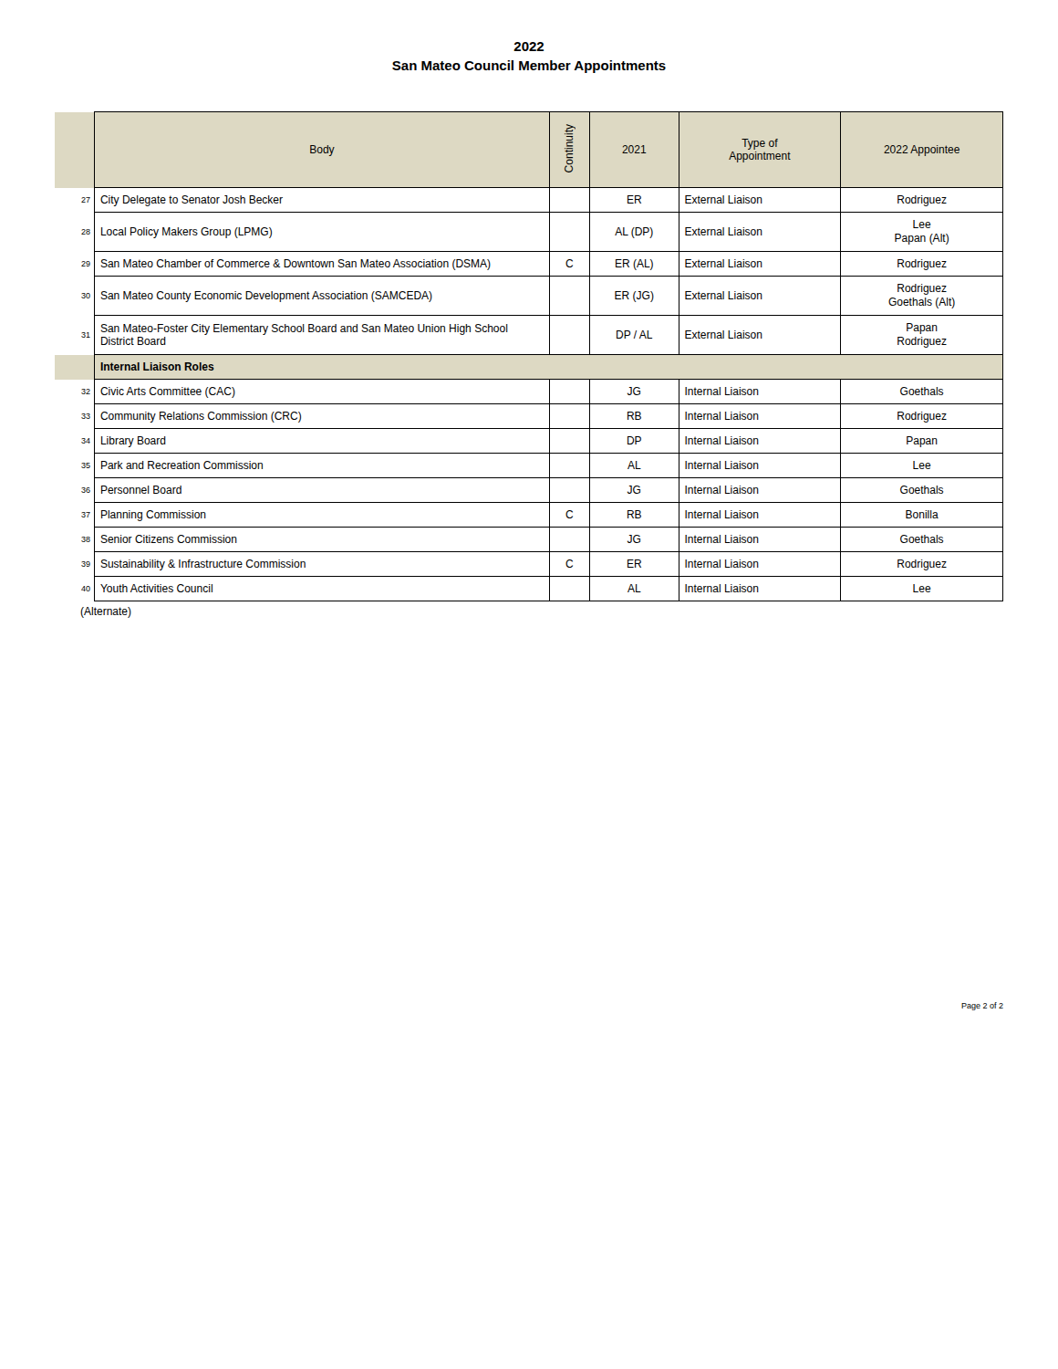2022
San Mateo Council Member Appointments
| | Body | Continuity | 2021 | Type of Appointment | 2022 Appointee |
| --- | --- | --- | --- | --- | --- |
| 27 | City Delegate to Senator Josh Becker | | ER | External Liaison | Rodriguez |
| 28 | Local Policy Makers Group (LPMG) | | AL (DP) | External Liaison | Lee Papan (Alt) |
| 29 | San Mateo Chamber of Commerce & Downtown San Mateo Association (DSMA) | C | ER (AL) | External Liaison | Rodriguez |
| 30 | San Mateo County Economic Development Association (SAMCEDA) | | ER (JG) | External Liaison | Rodriguez Goethals (Alt) |
| 31 | San Mateo-Foster City Elementary School Board and San Mateo Union High School District Board | | DP / AL | External Liaison | Papan Rodriguez |
| | Internal Liaison Roles |
| 32 | Civic Arts Committee (CAC) | | JG | Internal Liaison | Goethals |
| 33 | Community Relations Commission (CRC) | | RB | Internal Liaison | Rodriguez |
| 34 | Library Board | | DP | Internal Liaison | Papan |
| 35 | Park and Recreation Commission | | AL | Internal Liaison | Lee |
| 36 | Personnel Board | | JG | Internal Liaison | Goethals |
| 37 | Planning Commission | C | RB | Internal Liaison | Bonilla |
| 38 | Senior Citizens Commission | | JG | Internal Liaison | Goethals |
| 39 | Sustainability & Infrastructure Commission | C | ER | Internal Liaison | Rodriguez |
| 40 | Youth Activities Council | | AL | Internal Liaison | Lee |
(Alternate)
Page 2 of 2